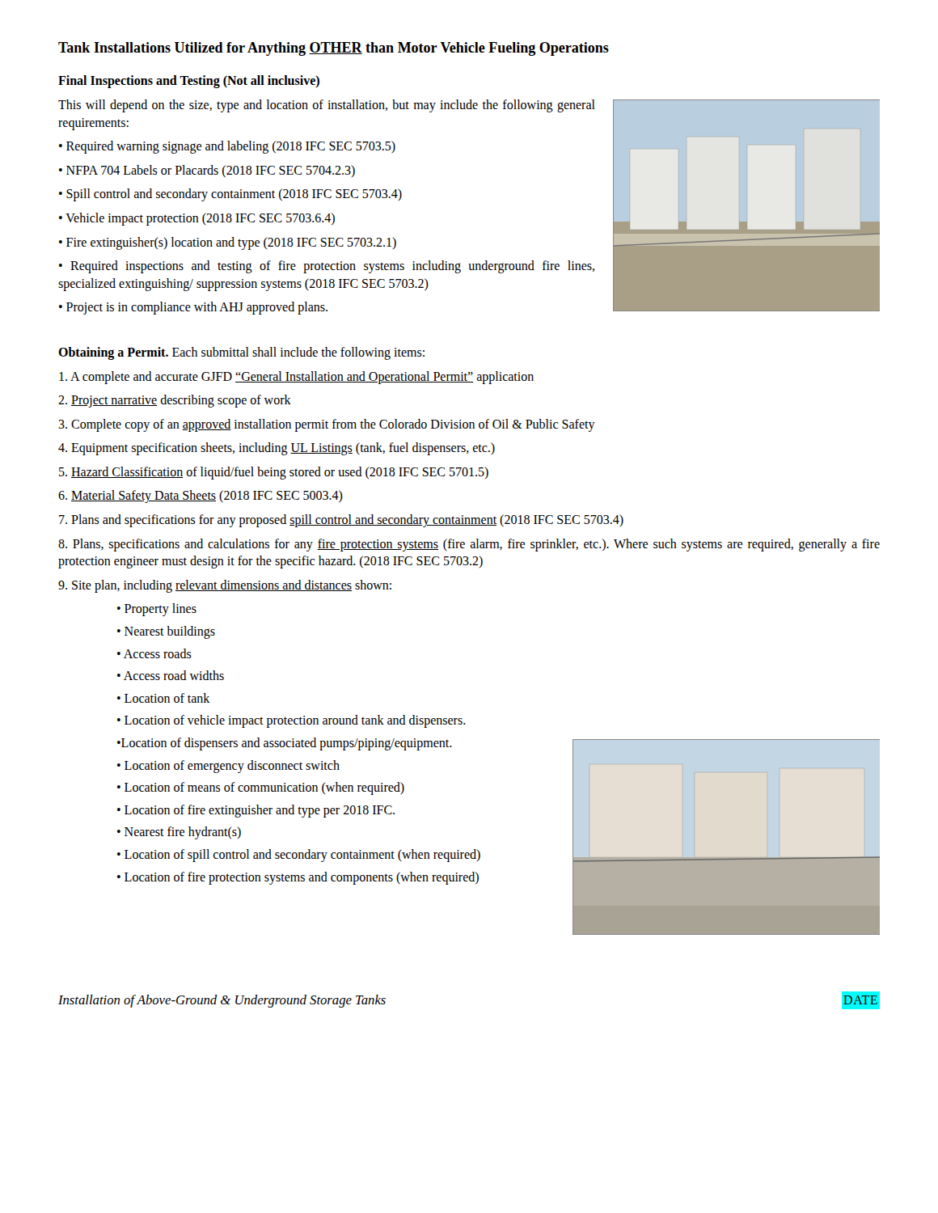Tank Installations Utilized for Anything OTHER than Motor Vehicle Fueling Operations
Final Inspections and Testing (Not all inclusive)
This will depend on the size, type and location of installation, but may include the following general requirements:
• Required warning signage and labeling (2018 IFC SEC 5703.5)
• NFPA 704 Labels or Placards (2018 IFC SEC 5704.2.3)
• Spill control and secondary containment (2018 IFC SEC 5703.4)
• Vehicle impact protection (2018 IFC SEC 5703.6.4)
• Fire extinguisher(s) location and type (2018 IFC SEC 5703.2.1)
• Required inspections and testing of fire protection systems including underground fire lines, specialized extinguishing/ suppression systems (2018 IFC SEC 5703.2)
• Project is in compliance with AHJ approved plans.
Obtaining a Permit.
Each submittal shall include the following items:
1. A complete and accurate GJFD “General Installation and Operational Permit” application
2. Project narrative describing scope of work
3. Complete copy of an approved installation permit from the Colorado Division of Oil & Public Safety
4. Equipment specification sheets, including UL Listings (tank, fuel dispensers, etc.)
5. Hazard Classification of liquid/fuel being stored or used (2018 IFC SEC 5701.5)
6. Material Safety Data Sheets (2018 IFC SEC 5003.4)
7. Plans and specifications for any proposed spill control and secondary containment (2018 IFC SEC 5703.4)
8. Plans, specifications and calculations for any fire protection systems (fire alarm, fire sprinkler, etc.). Where such systems are required, generally a fire protection engineer must design it for the specific hazard. (2018 IFC SEC 5703.2)
9. Site plan, including relevant dimensions and distances shown:
• Property lines
• Nearest buildings
• Access roads
• Access road widths
• Location of tank
• Location of vehicle impact protection around tank and dispensers.
•Location of dispensers and associated pumps/piping/equipment.
• Location of emergency disconnect switch
• Location of means of communication (when required)
• Location of fire extinguisher and type per 2018 IFC.
• Nearest fire hydrant(s)
• Location of spill control and secondary containment (when required)
• Location of fire protection systems and components (when required)
Installation of Above-Ground & Underground Storage Tanks DATE